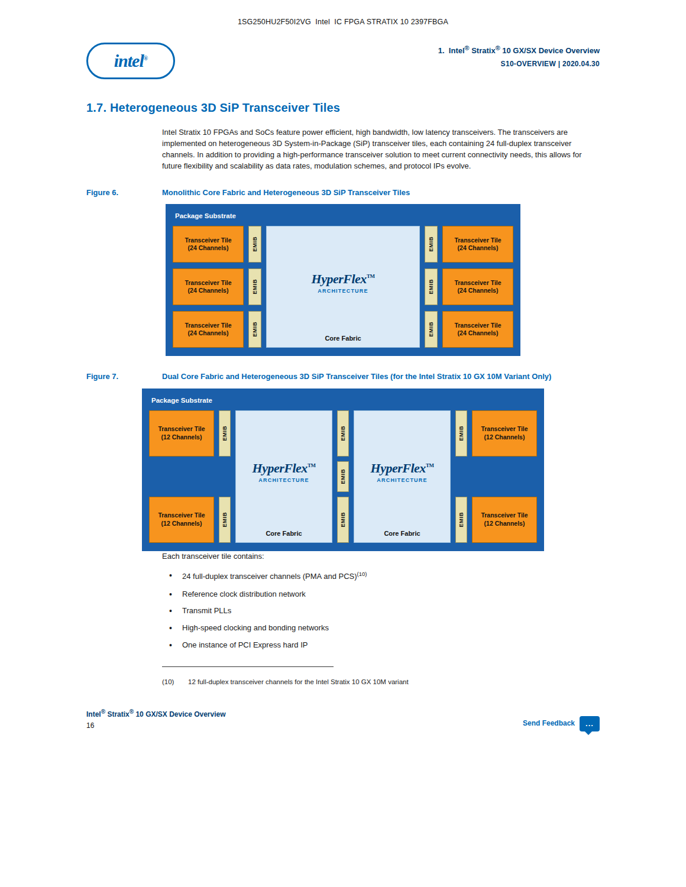1SG250HU2F50I2VG Intel IC FPGA STRATIX 10 2397FBGA
intel®
1. Intel® Stratix® 10 GX/SX Device Overview
S10-OVERVIEW | 2020.04.30
1.7. Heterogeneous 3D SiP Transceiver Tiles
Intel Stratix 10 FPGAs and SoCs feature power efficient, high bandwidth, low latency transceivers. The transceivers are implemented on heterogeneous 3D System-in-Package (SiP) transceiver tiles, each containing 24 full-duplex transceiver channels. In addition to providing a high-performance transceiver solution to meet current connectivity needs, this allows for future flexibility and scalability as data rates, modulation schemes, and protocol IPs evolve.
Figure 6.
Monolithic Core Fabric and Heterogeneous 3D SiP Transceiver Tiles
Package Substrate
Transceiver Tile
(24 Channels)
EMIB
Hyper Flex TM
ARCHITECTURE
Core Fabric
EMIB
Transceiver Tile
(24 Channels)
Transceiver Tile
(24 Channels)
EMIB
EMIB
Transceiver Tile
(24 Channels)
Transceiver Tile
(24 Channels)
EMIB
EMIB
Transceiver Tile
(24 Channels)
Figure 7.
Dual Core Fabric and Heterogeneous 3D SiP Transceiver Tiles (for the Intel Stratix 10 GX 10M Variant Only)
Package Substrate
Transceiver Tile
(12 Channels)
EMIB
Hyper Flex TM
ARCHITECTURE
Core Fabric
EMIB
Hyper Flex TM
ARCHITECTURE
Core Fabric
EMIB
Transceiver Tile
(12 Channels)
EMIB
Transceiver Tile
(12 Channels)
EMIB
EMIB
EMIB
Transceiver Tile
(12 Channels)
Each transceiver tile contains:
24 full-duplex transceiver channels (PMA and PCS)(10)
Reference clock distribution network
Transmit PLLs
High-speed clocking and bonding networks
One instance of PCI Express hard IP
(10)
12 full-duplex transceiver channels for the Intel Stratix 10 GX 10M variant
Intel® Stratix® 10 GX/SX Device Overview
16
Send Feedback
...